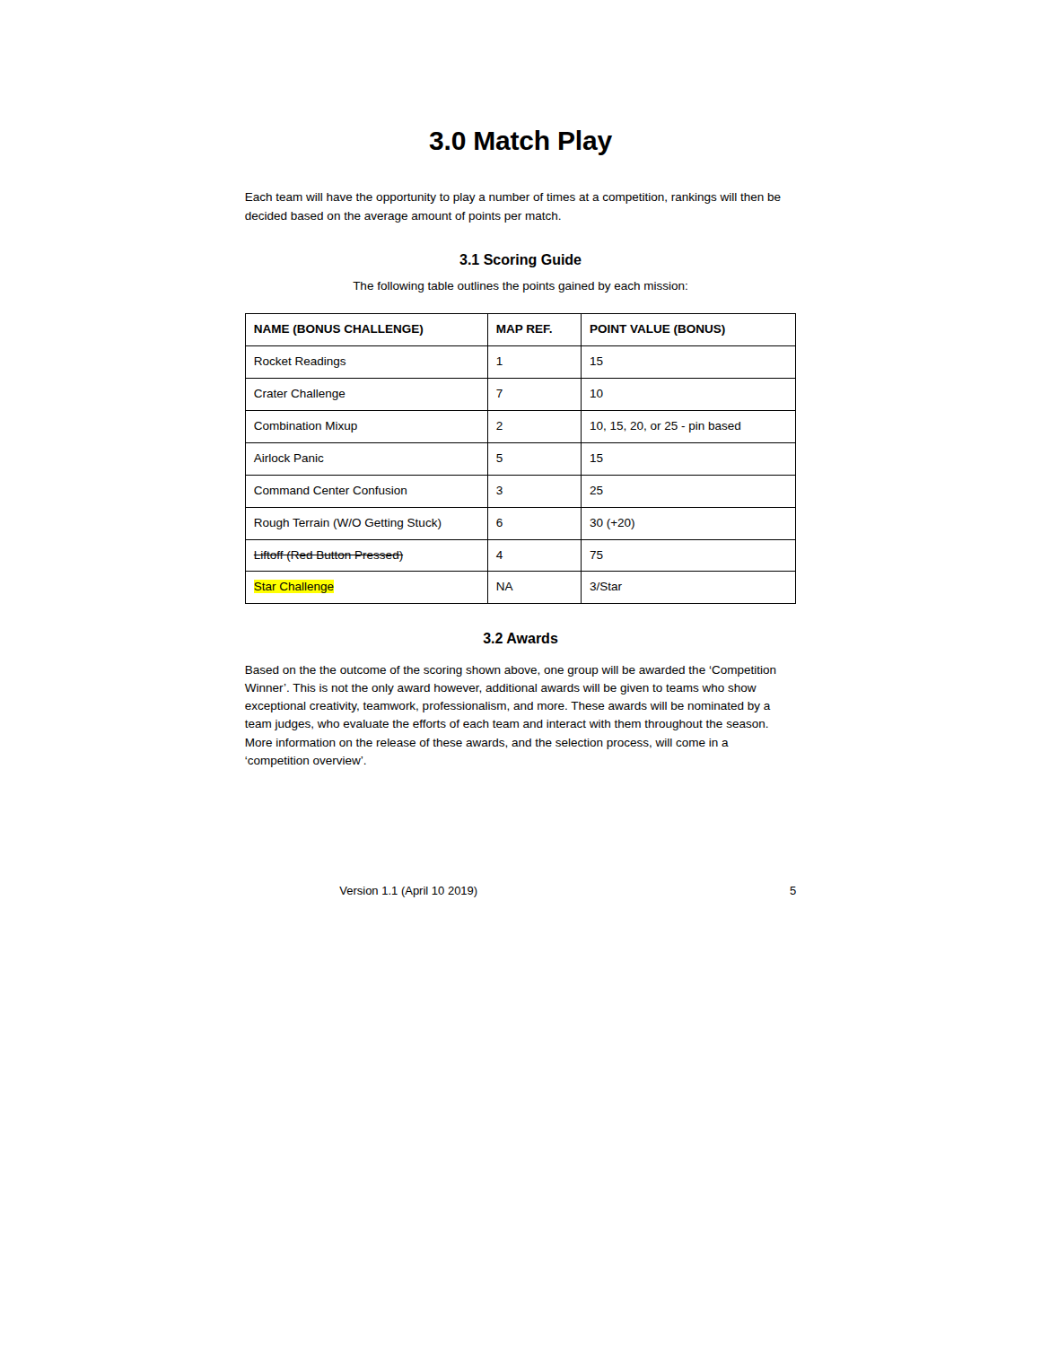3.0 Match Play
Each team will have the opportunity to play a number of times at a competition, rankings will then be decided based on the average amount of points per match.
3.1 Scoring Guide
The following table outlines the points gained by each mission:
| NAME (BONUS CHALLENGE) | MAP REF. | POINT VALUE (BONUS) |
| --- | --- | --- |
| Rocket Readings | 1 | 15 |
| Crater Challenge | 7 | 10 |
| Combination Mixup | 2 | 10, 15, 20, or 25 - pin based |
| Airlock Panic | 5 | 15 |
| Command Center Confusion | 3 | 25 |
| Rough Terrain (W/O Getting Stuck) | 6 | 30 (+20) |
| Liftoff (Red Button Pressed) | 4 | 75 |
| Star Challenge | NA | 3/Star |
3.2 Awards
Based on the the outcome of the scoring shown above, one group will be awarded the ‘Competition Winner’. This is not the only award however, additional awards will be given to teams who show exceptional creativity, teamwork, professionalism, and more. These awards will be nominated by a team judges, who evaluate the efforts of each team and interact with them throughout the season. More information on the release of these awards, and the selection process, will come in a ‘competition overview’.
Version 1.1 (April 10 2019) 5